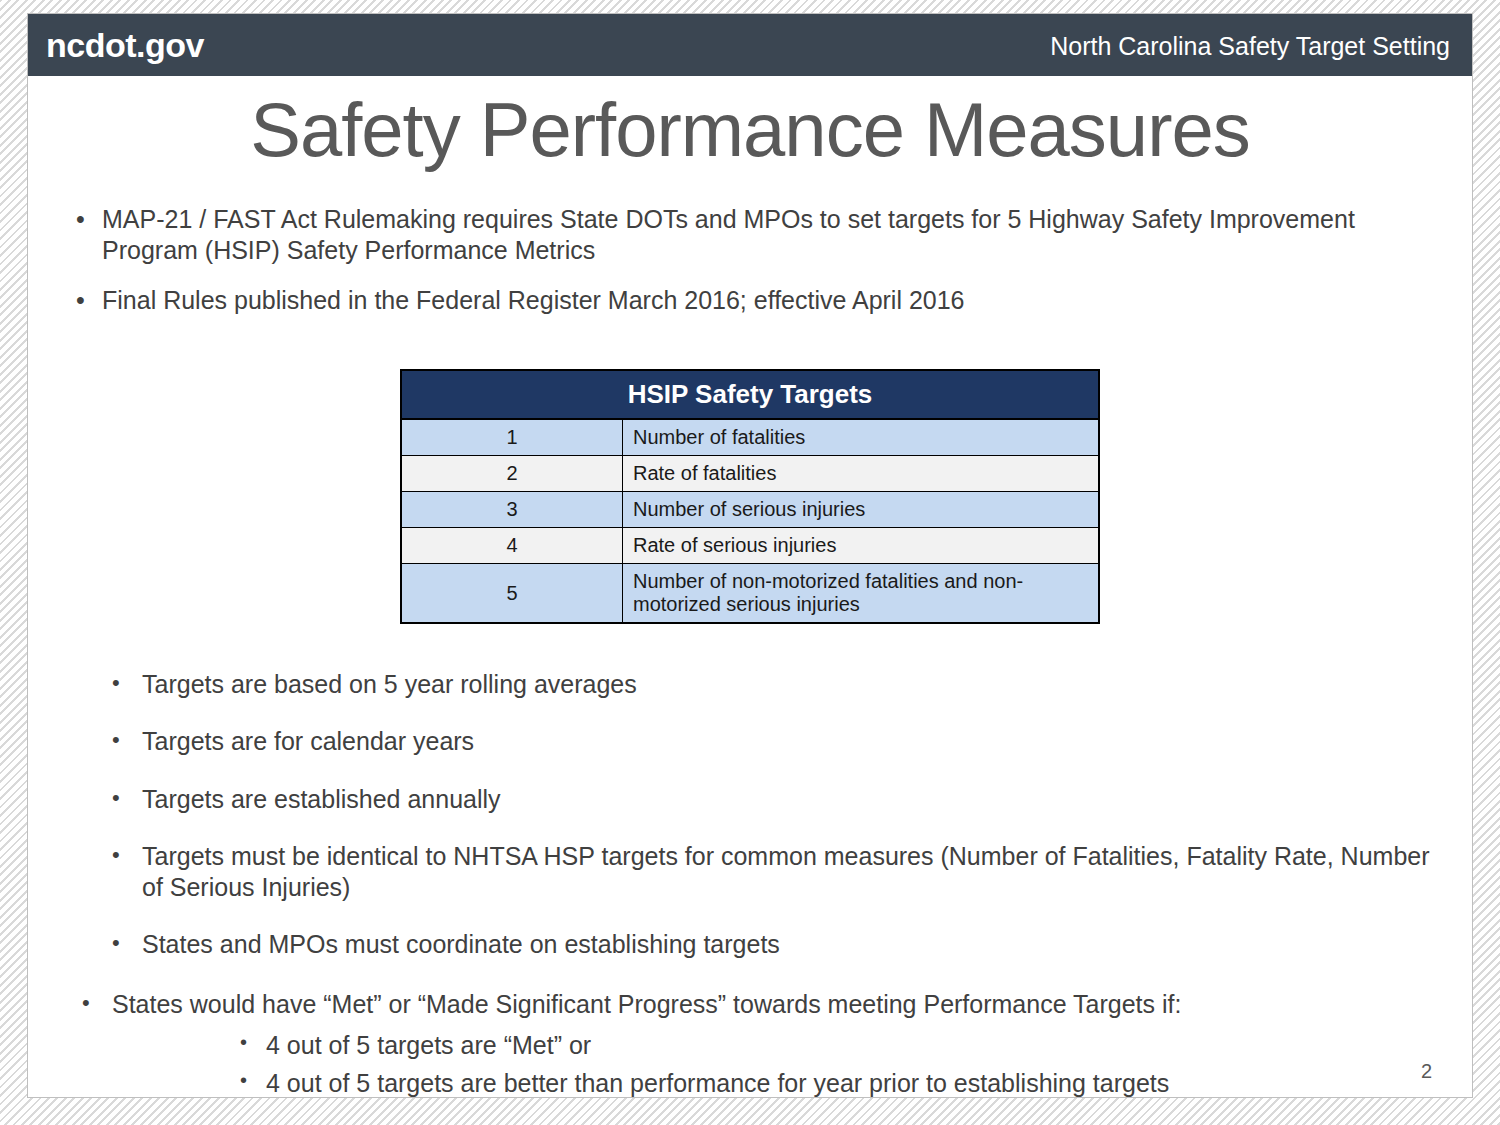ncdot.gov
North Carolina Safety Target Setting
Safety Performance Measures
MAP-21 / FAST Act Rulemaking requires State DOTs and MPOs to set targets for 5 Highway Safety Improvement Program (HSIP) Safety Performance Metrics
Final Rules published in the Federal Register March 2016; effective April 2016
HSIP Safety Targets
| 1 | Number of fatalities |
| 2 | Rate of fatalities |
| 3 | Number of serious injuries |
| 4 | Rate of serious injuries |
| 5 | Number of non-motorized fatalities and non-motorized serious injuries |
Targets are based on 5 year rolling averages
Targets are for calendar years
Targets are established annually
Targets must be identical to NHTSA HSP targets for common measures (Number of Fatalities, Fatality Rate, Number of Serious Injuries)
States and MPOs must coordinate on establishing targets
States would have “Met” or “Made Significant Progress” towards meeting Performance Targets if:
4 out of 5 targets are “Met” or
4 out of 5 targets are better than performance for year prior to establishing targets
2